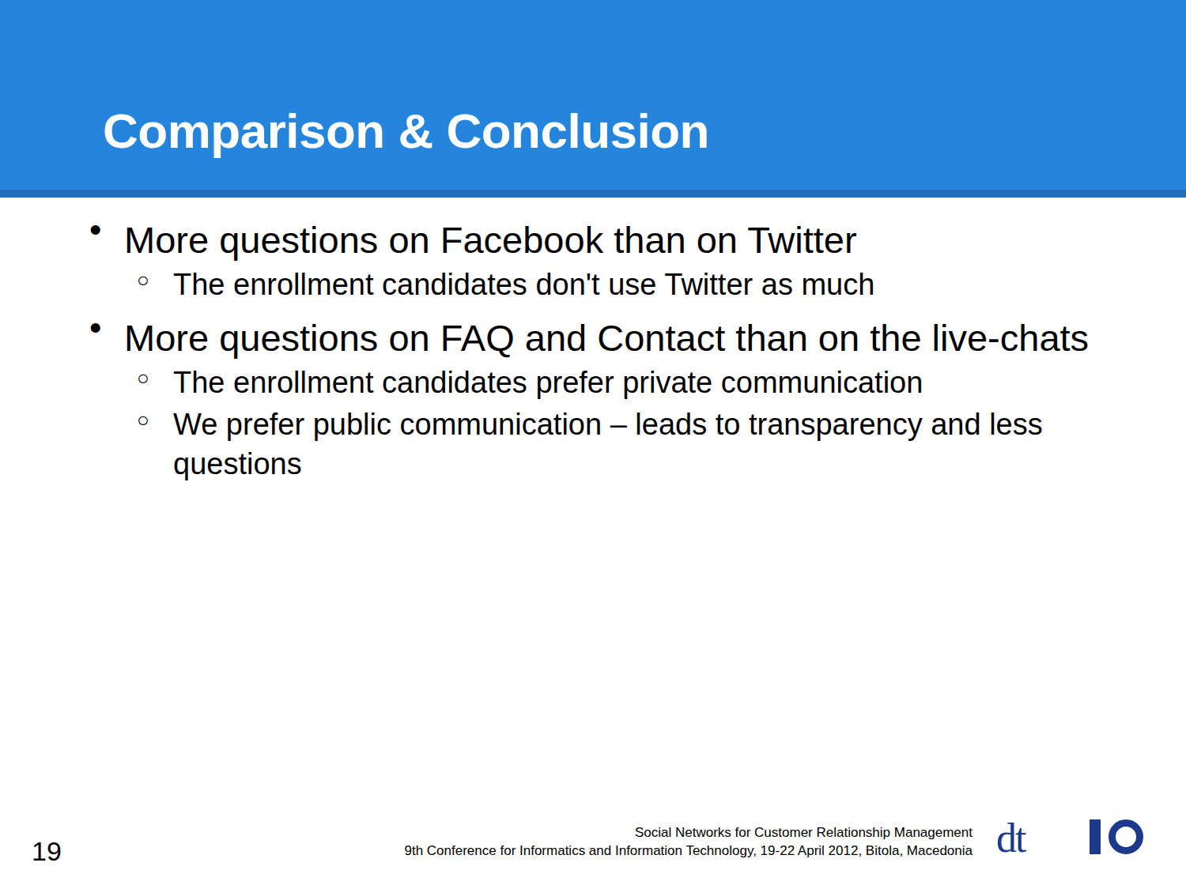Comparison & Conclusion
More questions on Facebook than on Twitter
The enrollment candidates don't use Twitter as much
More questions on FAQ and Contact than on the live-chats
The enrollment candidates prefer private communication
We prefer public communication – leads to transparency and less questions
19
Social Networks for Customer Relationship Management
9th Conference for Informatics and Information Technology, 19-22 April 2012, Bitola, Macedonia
dt